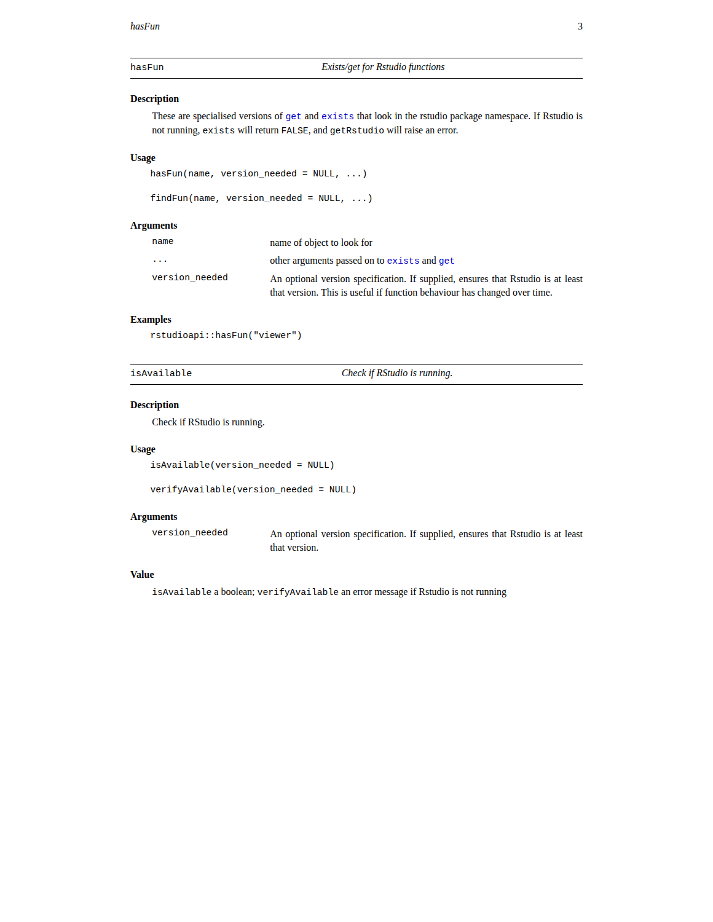hasFun 3
hasFun Exists/get for Rstudio functions
Description
These are specialised versions of get and exists that look in the rstudio package namespace. If Rstudio is not running, exists will return FALSE, and getRstudio will raise an error.
Usage
hasFun(name, version_needed = NULL, ...)

findFun(name, version_needed = NULL, ...)
Arguments
name
name of object to look for
...
other arguments passed on to exists and get
version_needed
An optional version specification. If supplied, ensures that Rstudio is at least that version. This is useful if function behaviour has changed over time.
Examples
rstudioapi::hasFun("viewer")
isAvailable Check if RStudio is running.
Description
Check if RStudio is running.
Usage
isAvailable(version_needed = NULL)

verifyAvailable(version_needed = NULL)
Arguments
version_needed
An optional version specification. If supplied, ensures that Rstudio is at least that version.
Value
isAvailable a boolean; verifyAvailable an error message if Rstudio is not running